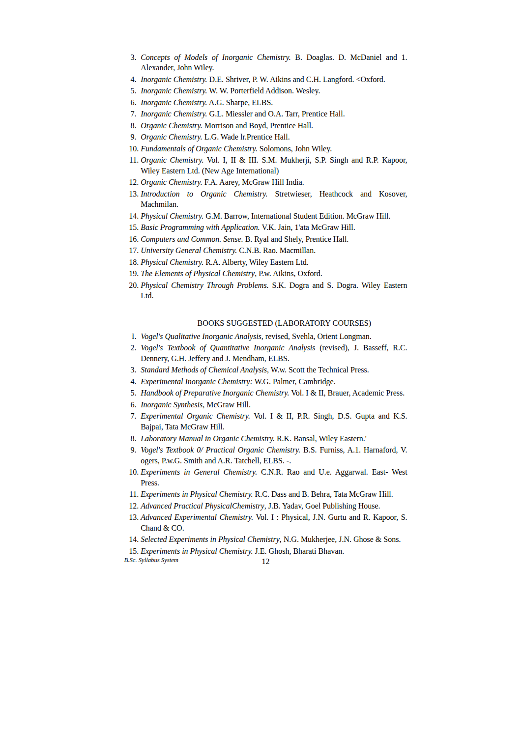3. Concepts of Models of Inorganic Chemistry. B. Doaglas. D. McDaniel and 1. Alexander, John Wiley.
4. Inorganic Chemistry. D.E. Shriver, P. W. Aikins and C.H. Langford. <Oxford.
5. Inorganic Chemistry. W. W. Porterfield Addison. Wesley.
6. Inorganic Chemistry. A.G. Sharpe, ELBS.
7. Inorganic Chemistry. G.L. Miessler and O.A. Tarr, Prentice Hall.
8. Organic Chemistry. Morrison and Boyd, Prentice Hall.
9. Organic Chemistry. L.G. Wade lr.Prentice Hall.
10. Fundamentals of Organic Chemistry. Solomons, John Wiley.
11. Organic Chemistry. Vol. I, II & III. S.M. Mukherji, S.P. Singh and R.P. Kapoor, Wiley Eastern Ltd. (New Age International)
12. Organic Chemistry. F.A. Aarey, McGraw Hill India.
13. Introduction to Organic Chemistry. Stretwieser, Heathcock and Kosover, Machmilan.
14. Physical Chemistry. G.M. Barrow, International Student Edition. McGraw Hill.
15. Basic Programming with Application. V.K. Jain, 1'ata McGraw Hill.
16. Computers and Common. Sense. B. Ryal and Shely, Prentice Hall.
17. University General Chemistry. C.N.B. Rao. Macmillan.
18. Physical Chemistry. R.A. Alberty, Wiley Eastern Ltd.
19. The Elements of Physical Chemistry, P.w. Aikins, Oxford.
20. Physical Chemistry Through Problems. S.K. Dogra and S. Dogra. Wiley Eastern Ltd.
BOOKS SUGGESTED (LABORATORY COURSES)
I. Vogel's Qualitative Inorganic Analysis, revised, Svehla, Orient Longman.
2. Vogel's Textbook of Quantitative Inorganic Analysis (revised), J. Basseff, R.C. Dennery, G.H. Jeffery and J. Mendham, ELBS.
3. Standard Methods of Chemical Analysis, W.w. Scott the Technical Press.
4. Experimental Inorganic Chemistry: W.G. Palmer, Cambridge.
5. Handbook of Preparative Inorganic Chemistry. Vol. I & II, Brauer, Academic Press.
6. Inorganic Synthesis, McGraw Hill.
7. Experimental Organic Chemistry. Vol. I & II, P.R. Singh, D.S. Gupta and K.S. Bajpai, Tata McGraw Hill.
8. Laboratory Manual in Organic Chemistry. R.K. Bansal, Wiley Eastern.'
9. Vogel's Textbook 0/ Practical Organic Chemistry. B.S. Furniss, A.1. Harnaford, V. ogers, P.w.G. Smith and A.R. Tatchell, ELBS. -.
10. Experiments in General Chemistry. C.N.R. Rao and U.e. Aggarwal. East- West Press.
11. Experiments in Physical Chemistry. R.C. Dass and B. Behra, Tata McGraw Hill.
12. Advanced Practical PhysicalChemistry, J.B. Yadav, Goel Publishing House.
13. Advanced Experimental Chemistry. Vol. I : Physical, J.N. Gurtu and R. Kapoor, S. Chand & CO.
14. Selected Experiments in Physical Chemistry, N.G. Mukherjee, J.N. Ghose & Sons.
15. Experiments in Physical Chemistry. J.E. Ghosh, Bharati Bhavan.
B.Sc. Syllabus System 12